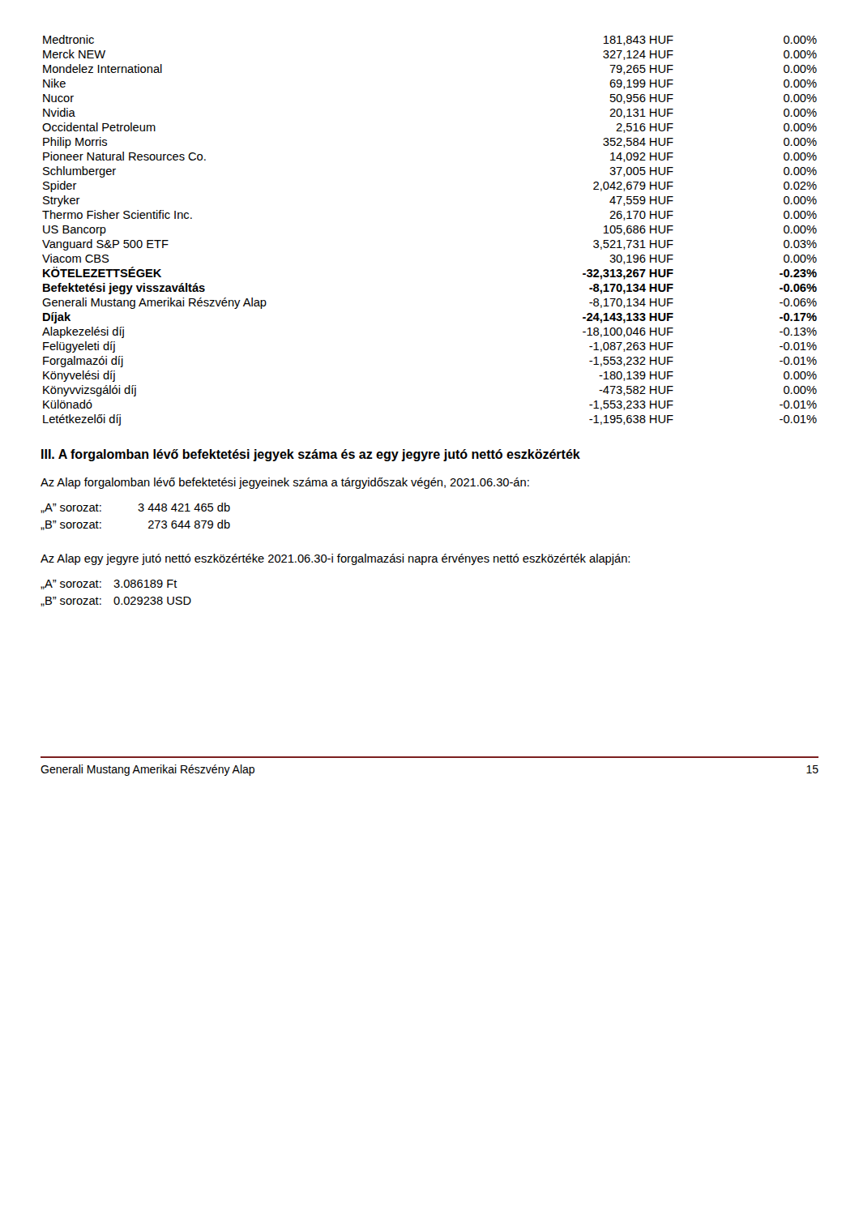| Medtronic | 181,843 | HUF | 0.00% |
| Merck NEW | 327,124 | HUF | 0.00% |
| Mondelez International | 79,265 | HUF | 0.00% |
| Nike | 69,199 | HUF | 0.00% |
| Nucor | 50,956 | HUF | 0.00% |
| Nvidia | 20,131 | HUF | 0.00% |
| Occidental Petroleum | 2,516 | HUF | 0.00% |
| Philip Morris | 352,584 | HUF | 0.00% |
| Pioneer Natural Resources Co. | 14,092 | HUF | 0.00% |
| Schlumberger | 37,005 | HUF | 0.00% |
| Spider | 2,042,679 | HUF | 0.02% |
| Stryker | 47,559 | HUF | 0.00% |
| Thermo Fisher Scientific Inc. | 26,170 | HUF | 0.00% |
| US Bancorp | 105,686 | HUF | 0.00% |
| Vanguard S&P 500 ETF | 3,521,731 | HUF | 0.03% |
| Viacom CBS | 30,196 | HUF | 0.00% |
| KÖTELEZETTSÉGEK | -32,313,267 | HUF | -0.23% |
| Befektetési jegy visszaváltás | -8,170,134 | HUF | -0.06% |
| Generali Mustang Amerikai Részvény Alap | -8,170,134 | HUF | -0.06% |
| Díjak | -24,143,133 | HUF | -0.17% |
| Alapkezelési díj | -18,100,046 | HUF | -0.13% |
| Felügyeleti díj | -1,087,263 | HUF | -0.01% |
| Forgalmazói díj | -1,553,232 | HUF | -0.01% |
| Könyvelési díj | -180,139 | HUF | 0.00% |
| Könyvvizsgálói díj | -473,582 | HUF | 0.00% |
| Különadó | -1,553,233 | HUF | -0.01% |
| Letétkezelői díj | -1,195,638 | HUF | -0.01% |
III. A forgalomban lévő befektetési jegyek száma és az egy jegyre jutó nettó eszközérték
Az Alap forgalomban lévő befektetési jegyeinek száma a tárgyidőszak végén, 2021.06.30-án:
„A” sorozat: 3 448 421 465 db
„B” sorozat: 273 644 879 db
Az Alap egy jegyre jutó nettó eszközértéke 2021.06.30-i forgalmazási napra érvényes nettó eszközérték alapján:
„A” sorozat: 3.086189 Ft
„B” sorozat: 0.029238 USD
Generali Mustang Amerikai Részvény Alap 15